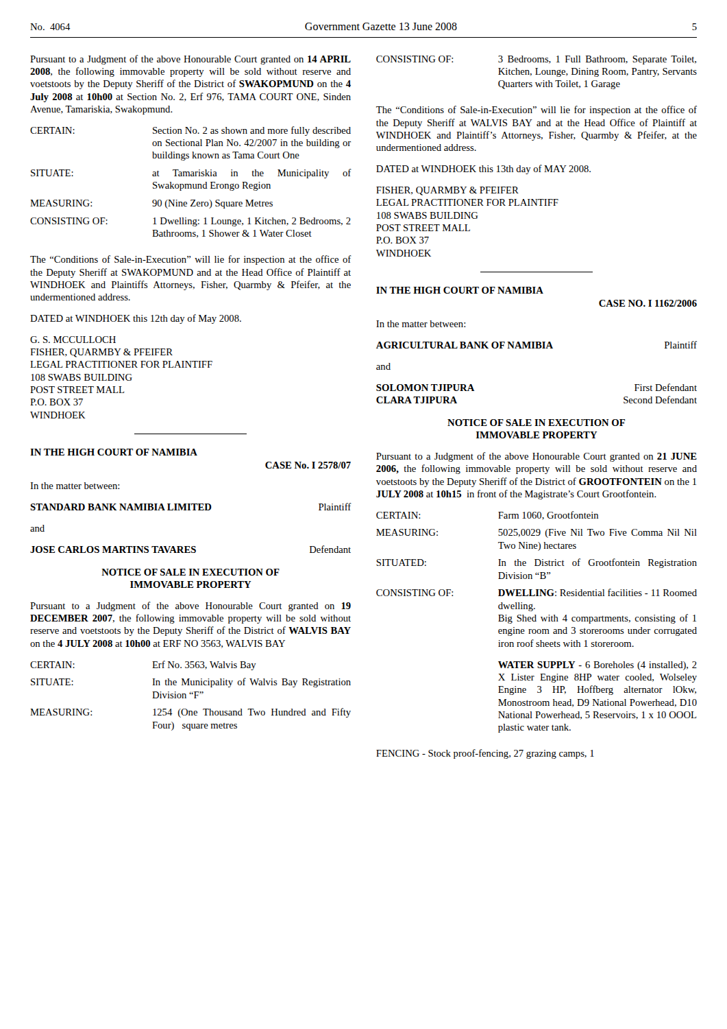No. 4064 Government Gazette 13 June 2008 5
Pursuant to a Judgment of the above Honourable Court granted on 14 APRIL 2008, the following immovable property will be sold without reserve and voetstoots by the Deputy Sheriff of the District of SWAKOPMUND on the 4 July 2008 at 10h00 at Section No. 2, Erf 976, TAMA COURT ONE, Sinden Avenue, Tamariskia, Swakopmund.
| Certain: | Section No. 2 as shown and more fully described on Sectional Plan No. 42/2007 in the building or buildings known as Tama Court One |
| Situate: | at Tamariskia in the Municipality of Swakopmund Erongo Region |
| Measuring: | 90 (Nine Zero) Square Metres |
| Consisting of: | 1 Dwelling: 1 Lounge, 1 Kitchen, 2 Bedrooms, 2 Bathrooms, 1 Shower & 1 Water Closet |
The “Conditions of Sale-in-Execution” will lie for inspection at the office of the Deputy Sheriff at SWAKOPMUND and at the Head Office of Plaintiff at WINDHOEK and Plaintiffs Attorneys, Fisher, Quarmby & Pfeifer, at the undermentioned address.
DATED at WINDHOEK this 12th day of May 2008.
G. S. McCULLOCH
FISHER, QUARMBY & PFEIFER
LEGAL PRACTITIONER FOR PLAINTIFF
108 SWABS BUILDING
POST STREET MALL
P.O. BOX 37
WINDHOEK
IN THE HIGH COURT OF NAMIBIA
CASE No. I 2578/07
In the matter between:
| STANDARD BANK NAMIBIA LIMITED | Plaintiff |
and
| JOSE CARLOS MARTINS TAVARES | Defendant |
Notice of Sale in Execution of
Immovable Property
Pursuant to a Judgment of the above Honourable Court granted on 19 DECEMBER 2007, the following immovable property will be sold without reserve and voetstoots by the Deputy Sheriff of the District of WALVIS BAY on the 4 JULY 2008 at 10h00 at ERF NO 3563, WALVIS BAY
| Certain: | Erf No. 3563, Walvis Bay |
| Situate: | In the Municipality of Walvis Bay Registration Division “F” |
| Measuring: | 1254 (One Thousand Two Hundred and Fifty Four) square metres |
| Consisting of: | 3 Bedrooms, 1 Full Bathroom, Separate Toilet, Kitchen, Lounge, Dining Room, Pantry, Servants Quarters with Toilet, 1 Garage |
The “Conditions of Sale-in-Execution” will lie for inspection at the office of the Deputy Sheriff at WALVIS BAY and at the Head Office of Plaintiff at WINDHOEK and Plaintiff’s Attorneys, Fisher, Quarmby & Pfeifer, at the undermentioned address.
DATED at WINDHOEK this 13th day of MAY 2008.
FISHER, QUARMBY & PFEIFER
LEGAL PRACTITIONER FOR PLAINTIFF
108 SWABS BUILDING
POST STREET MALL
P.O. BOX 37
WINDHOEK
IN THE HIGH COURT OF NAMIBIA
CASE NO. I 1162/2006
In the matter between:
| AGRICULTURAL BANK OF NAMIBIA | Plaintiff |
and
| SOLOMON TJIPURA | First Defendant |
| CLARA TJIPURA | Second Defendant |
Notice of Sale in Execution of
Immovable Property
Pursuant to a Judgment of the above Honourable Court granted on 21 JUNE 2006, the following immovable property will be sold without reserve and voetstoots by the Deputy Sheriff of the District of GROOTFONTEIN on the 1 JULY 2008 at 10h15 in front of the Magistrate’s Court Grootfontein.
| Certain: | Farm 1060, Grootfontein |
| Measuring: | 5025,0029 (Five Nil Two Five Comma Nil Nil Two Nine) hectares |
| Situated: | In the District of Grootfontein Registration Division “B” |
| Consisting of: | DWELLING : Residential facilities - 11 Roomed dwelling. Big Shed with 4 compartments, consisting of 1 engine room and 3 storerooms under corrugated iron roof sheets with 1 storeroom. WATER SUPPLY - 6 Boreholes (4 installed), 2 X Lister Engine 8HP water cooled, Wolseley Engine 3 HP, Hoffberg alternator lOkw, Monostroom head, D9 National Powerhead, D10 National Powerhead, 5 Reservoirs, 1 x 10 OOOL plastic water tank. |
FENCING - Stock proof-fencing, 27 grazing camps, 1